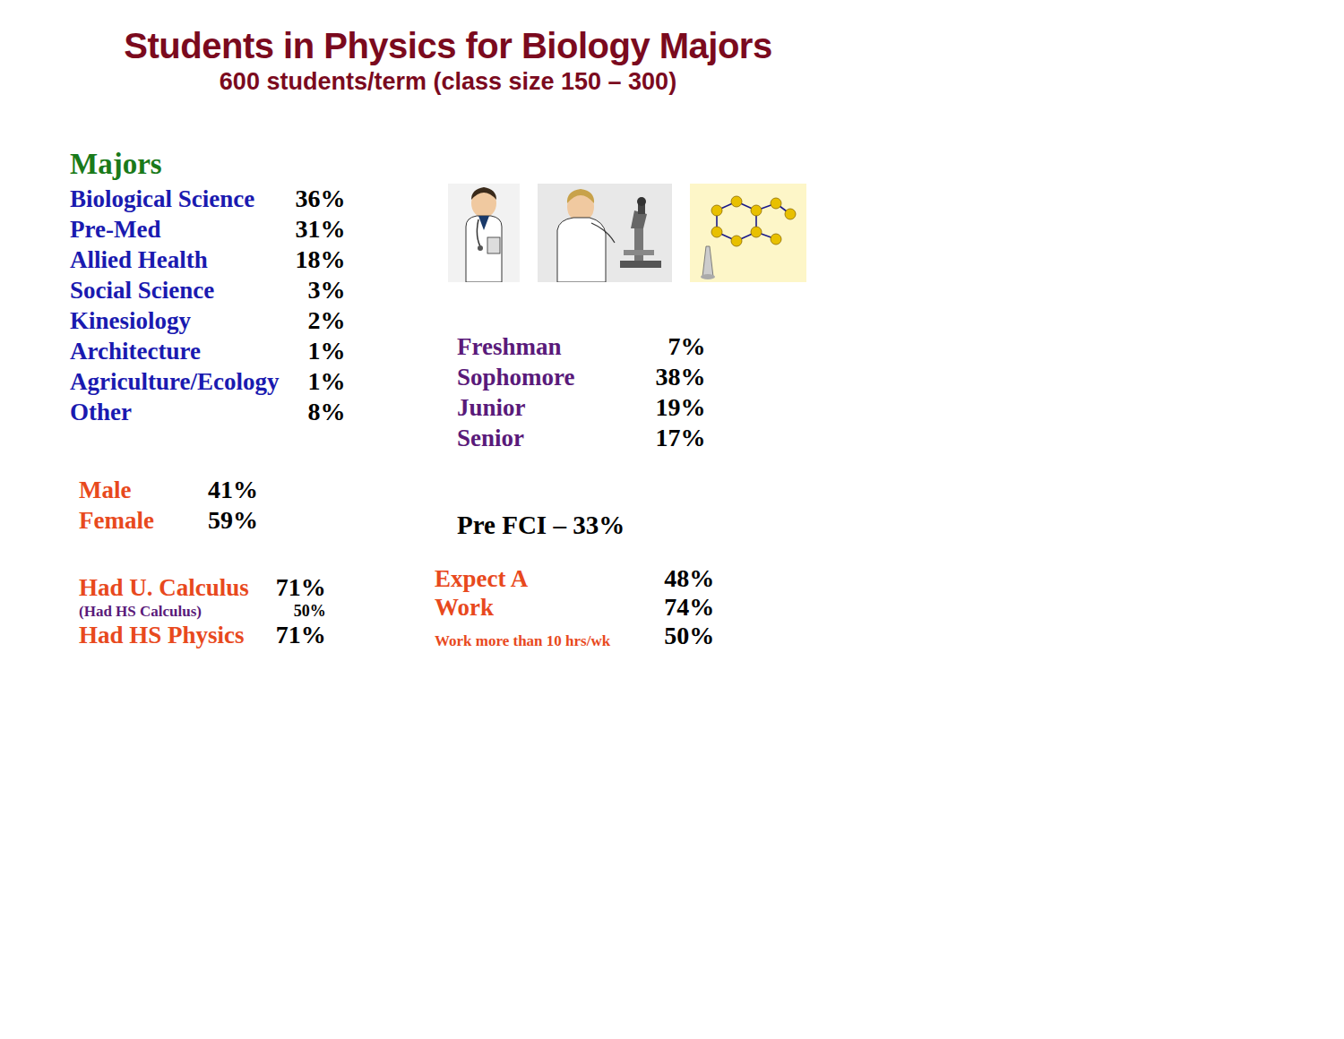Students in Physics for Biology Majors
600 students/term (class size 150 – 300)
Majors
| Biological Science | 36% |
| Pre-Med | 31% |
| Allied Health | 18% |
| Social Science | 3% |
| Kinesiology | 2% |
| Architecture | 1% |
| Agriculture/Ecology | 1% |
| Other | 8% |
| Male | 41% |
| Female | 59% |
| Had U. Calculus | 71% |
| (Had HS Calculus) | 50% |
| Had HS Physics | 71% |
| Freshman | 7% |
| Sophomore | 38% |
| Junior | 19% |
| Senior | 17% |
Pre FCI – 33%
| Expect A | 48% |
| Work | 74% |
| Work more than 10 hrs/wk | 50% |